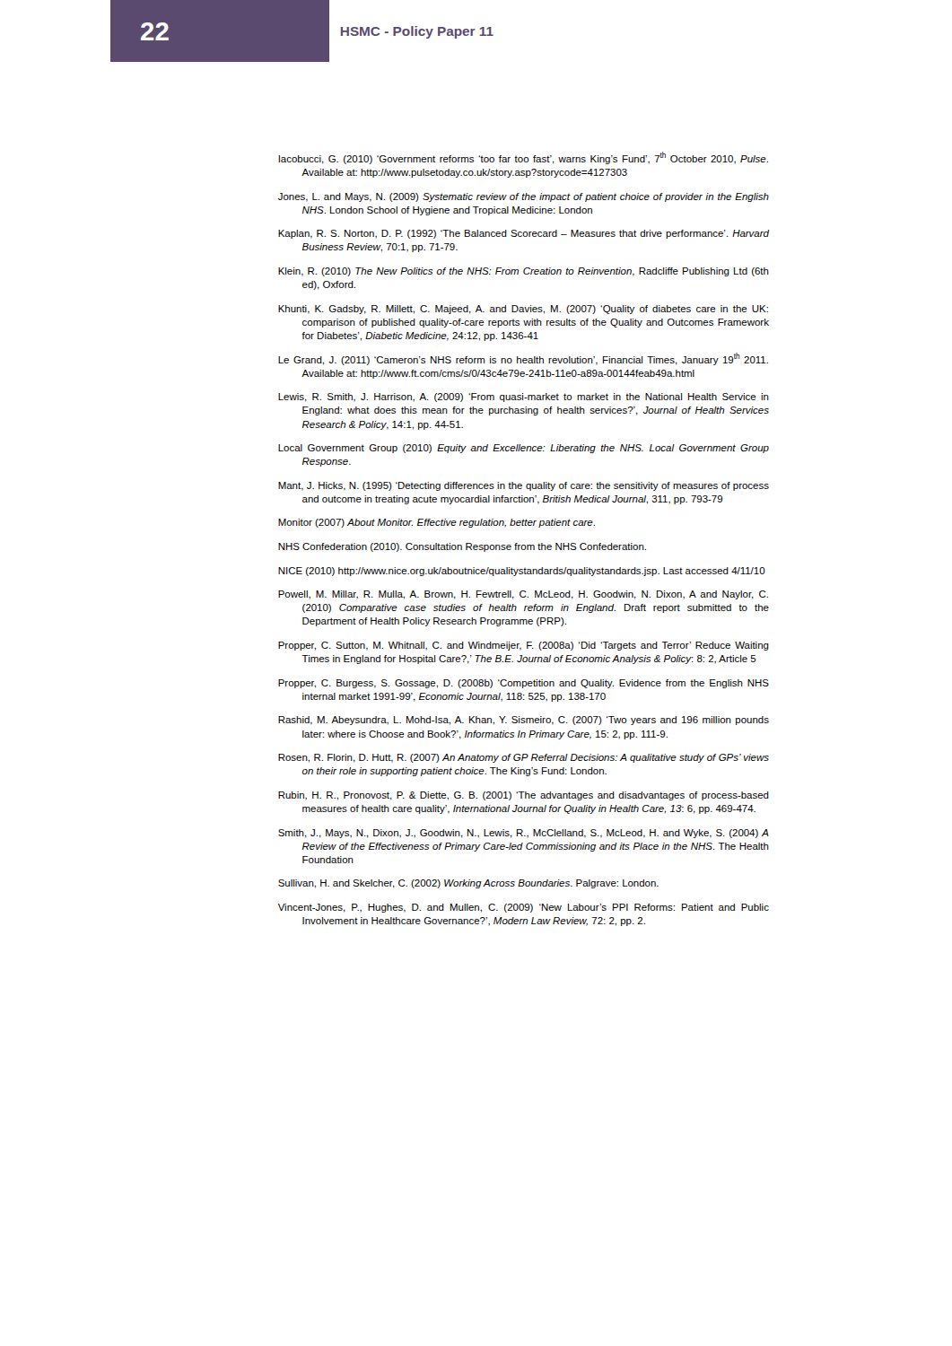22
HSMC - Policy Paper 11
Iacobucci, G. (2010) ‘Government reforms ‘too far too fast’, warns King’s Fund’, 7th October 2010, Pulse. Available at: http://www.pulsetoday.co.uk/story.asp?storycode=4127303
Jones, L. and Mays, N. (2009) Systematic review of the impact of patient choice of provider in the English NHS. London School of Hygiene and Tropical Medicine: London
Kaplan, R. S. Norton, D. P. (1992) ‘The Balanced Scorecard – Measures that drive performance’. Harvard Business Review, 70:1, pp. 71-79.
Klein, R. (2010) The New Politics of the NHS: From Creation to Reinvention, Radcliffe Publishing Ltd (6th ed), Oxford.
Khunti, K. Gadsby, R. Millett, C. Majeed, A. and Davies, M. (2007) ‘Quality of diabetes care in the UK: comparison of published quality-of-care reports with results of the Quality and Outcomes Framework for Diabetes’, Diabetic Medicine, 24:12, pp. 1436-41
Le Grand, J. (2011) ‘Cameron’s NHS reform is no health revolution’, Financial Times, January 19th 2011. Available at: http://www.ft.com/cms/s/0/43c4e79e-241b-11e0-a89a-00144feab49a.html
Lewis, R. Smith, J. Harrison, A. (2009) ‘From quasi-market to market in the National Health Service in England: what does this mean for the purchasing of health services?’, Journal of Health Services Research & Policy, 14:1, pp. 44-51.
Local Government Group (2010) Equity and Excellence: Liberating the NHS. Local Government Group Response.
Mant, J. Hicks, N. (1995) ‘Detecting differences in the quality of care: the sensitivity of measures of process and outcome in treating acute myocardial infarction’, British Medical Journal, 311, pp. 793-79
Monitor (2007) About Monitor. Effective regulation, better patient care.
NHS Confederation (2010). Consultation Response from the NHS Confederation.
NICE (2010) http://www.nice.org.uk/aboutnice/qualitystandards/qualitystandards.jsp. Last accessed 4/11/10
Powell, M. Millar, R. Mulla, A. Brown, H. Fewtrell, C. McLeod, H. Goodwin, N. Dixon, A and Naylor, C. (2010) Comparative case studies of health reform in England. Draft report submitted to the Department of Health Policy Research Programme (PRP).
Propper, C. Sutton, M. Whitnall, C. and Windmeijer, F. (2008a) ‘Did ‘Targets and Terror’ Reduce Waiting Times in England for Hospital Care?,’ The B.E. Journal of Economic Analysis & Policy: 8: 2, Article 5
Propper, C. Burgess, S. Gossage, D. (2008b) ‘Competition and Quality. Evidence from the English NHS internal market 1991-99’, Economic Journal, 118: 525, pp. 138-170
Rashid, M. Abeysundra, L. Mohd-Isa, A. Khan, Y. Sismeiro, C. (2007) ‘Two years and 196 million pounds later: where is Choose and Book?’, Informatics In Primary Care, 15: 2, pp. 111-9.
Rosen, R. Florin, D. Hutt, R. (2007) An Anatomy of GP Referral Decisions: A qualitative study of GPs’ views on their role in supporting patient choice. The King’s Fund: London.
Rubin, H. R., Pronovost, P. & Diette, G. B. (2001) ‘The advantages and disadvantages of process-based measures of health care quality’, International Journal for Quality in Health Care, 13: 6, pp. 469-474.
Smith, J., Mays, N., Dixon, J., Goodwin, N., Lewis, R., McClelland, S., McLeod, H. and Wyke, S. (2004) A Review of the Effectiveness of Primary Care-led Commissioning and its Place in the NHS. The Health Foundation
Sullivan, H. and Skelcher, C. (2002) Working Across Boundaries. Palgrave: London.
Vincent-Jones, P., Hughes, D. and Mullen, C. (2009) ‘New Labour’s PPI Reforms: Patient and Public Involvement in Healthcare Governance?’, Modern Law Review, 72: 2, pp. 2.